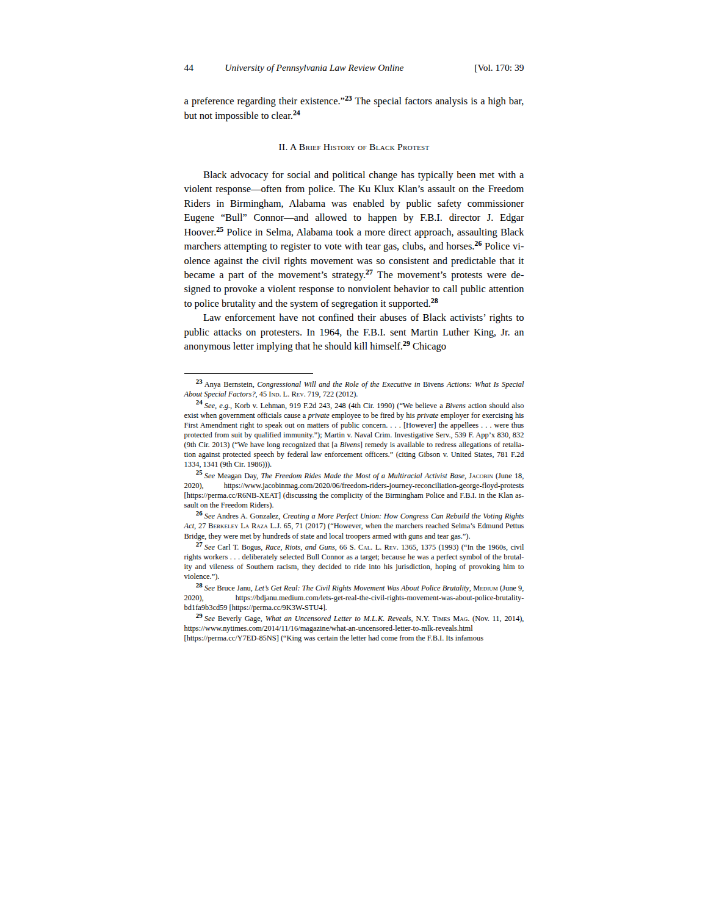44 University of Pennsylvania Law Review Online [Vol. 170: 39
a preference regarding their existence.”23 The special factors analysis is a high bar, but not impossible to clear.24
II. A Brief History of Black Protest
Black advocacy for social and political change has typically been met with a violent response—often from police. The Ku Klux Klan’s assault on the Freedom Riders in Birmingham, Alabama was enabled by public safety commissioner Eugene “Bull” Connor—and allowed to happen by F.B.I. director J. Edgar Hoover.25 Police in Selma, Alabama took a more direct approach, assaulting Black marchers attempting to register to vote with tear gas, clubs, and horses.26 Police violence against the civil rights movement was so consistent and predictable that it became a part of the movement’s strategy.27 The movement’s protests were designed to provoke a violent response to nonviolent behavior to call public attention to police brutality and the system of segregation it supported.28
Law enforcement have not confined their abuses of Black activists’ rights to public attacks on protesters. In 1964, the F.B.I. sent Martin Luther King, Jr. an anonymous letter implying that he should kill himself.29 Chicago
23 Anya Bernstein, Congressional Will and the Role of the Executive in Bivens Actions: What Is Special About Special Factors?, 45 Ind. L. Rev. 719, 722 (2012).
24 See, e.g., Korb v. Lehman, 919 F.2d 243, 248 (4th Cir. 1990) (“We believe a Bivens action should also exist when government officials cause a private employee to be fired by his private employer for exercising his First Amendment right to speak out on matters of public concern. . . . [However] the appellees . . . were thus protected from suit by qualified immunity.”); Martin v. Naval Crim. Investigative Serv., 539 F. App’x 830, 832 (9th Cir. 2013) (“We have long recognized that [a Bivens] remedy is available to redress allegations of retaliation against protected speech by federal law enforcement officers.” (citing Gibson v. United States, 781 F.2d 1334, 1341 (9th Cir. 1986))).
25 See Meagan Day, The Freedom Rides Made the Most of a Multiracial Activist Base, Jacobin (June 18, 2020), https://www.jacobinmag.com/2020/06/freedom-riders-journey-reconciliation-george-floyd-protests [https://perma.cc/R6NB-XEAT] (discussing the complicity of the Birmingham Police and F.B.I. in the Klan assault on the Freedom Riders).
26 See Andres A. Gonzalez, Creating a More Perfect Union: How Congress Can Rebuild the Voting Rights Act, 27 Berkeley La Raza L.J. 65, 71 (2017) (“However, when the marchers reached Selma’s Edmund Pettus Bridge, they were met by hundreds of state and local troopers armed with guns and tear gas.”).
27 See Carl T. Bogus, Race, Riots, and Guns, 66 S. Cal. L. Rev. 1365, 1375 (1993) (“In the 1960s, civil rights workers . . . deliberately selected Bull Connor as a target; because he was a perfect symbol of the brutality and vileness of Southern racism, they decided to ride into his jurisdiction, hoping of provoking him to violence.”).
28 See Bruce Janu, Let’s Get Real: The Civil Rights Movement Was About Police Brutality, Medium (June 9, 2020), https://bdjanu.medium.com/lets-get-real-the-civil-rights-movement-was-about-police-brutality-bd1fa9b3cd59 [https://perma.cc/9K3W-STU4].
29 See Beverly Gage, What an Uncensored Letter to M.L.K. Reveals, N.Y. Times Mag. (Nov. 11, 2014), https://www.nytimes.com/2014/11/16/magazine/what-an-uncensored-letter-to-mlk-reveals.html [https://perma.cc/Y7ED-85NS] (“King was certain the letter had come from the F.B.I. Its infamous